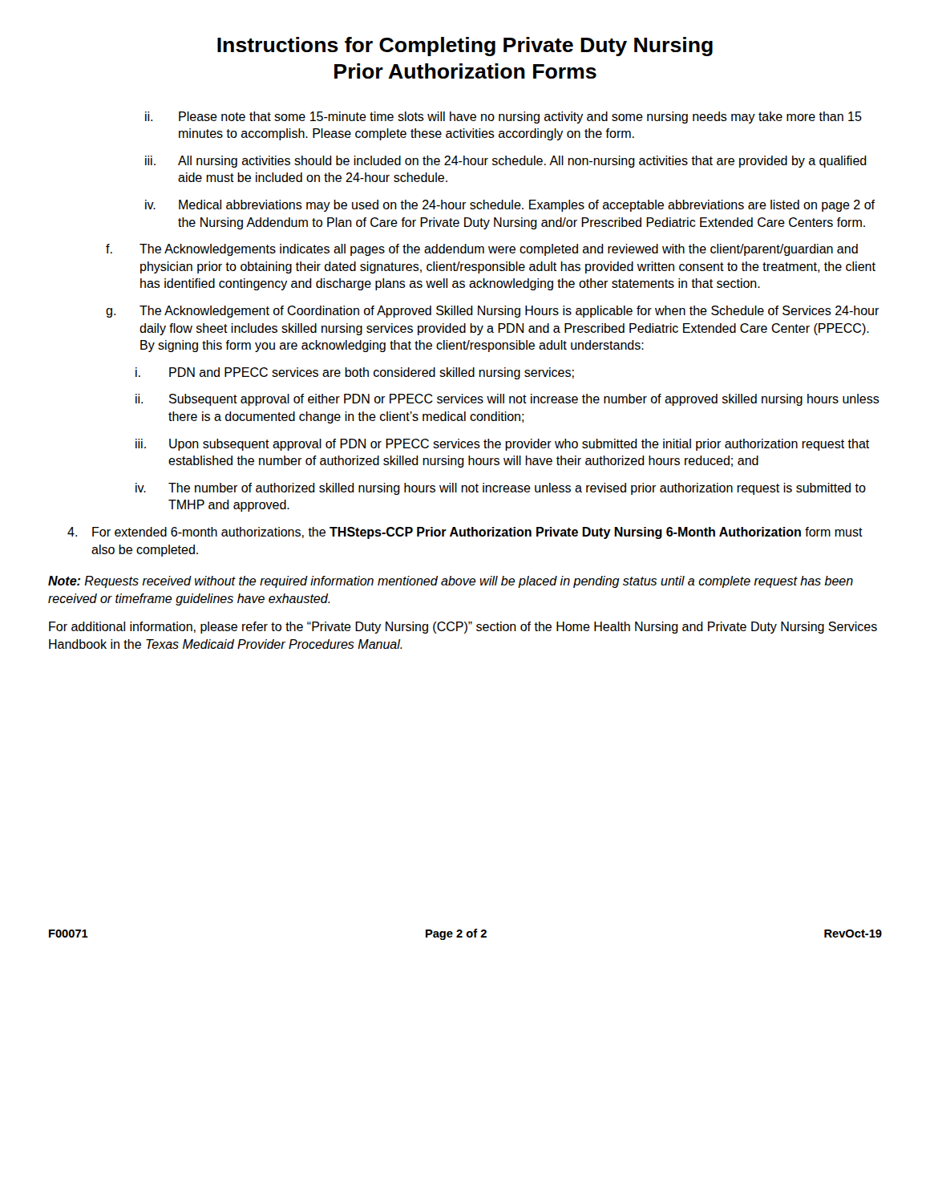Instructions for Completing Private Duty Nursing
Prior Authorization Forms
ii.
Please note that some 15-minute time slots will have no nursing activity and some nursing needs may take more than 15 minutes to accomplish. Please complete these activities accordingly on the form.
iii.
All nursing activities should be included on the 24-hour schedule. All non-nursing activities that are provided by a qualified aide must be included on the 24-hour schedule.
iv.
Medical abbreviations may be used on the 24-hour schedule. Examples of acceptable abbreviations are listed on page 2 of the Nursing Addendum to Plan of Care for Private Duty Nursing and/or Prescribed Pediatric Extended Care Centers form.
f.
The Acknowledgements indicates all pages of the addendum were completed and reviewed with the client/parent/guardian and physician prior to obtaining their dated signatures, client/responsible adult has provided written consent to the treatment, the client has identified contingency and discharge plans as well as acknowledging the other statements in that section.
g.
The Acknowledgement of Coordination of Approved Skilled Nursing Hours is applicable for when the Schedule of Services 24-hour daily flow sheet includes skilled nursing services provided by a PDN and a Prescribed Pediatric Extended Care Center (PPECC). By signing this form you are acknowledging that the client/responsible adult understands:
i.
PDN and PPECC services are both considered skilled nursing services;
ii.
Subsequent approval of either PDN or PPECC services will not increase the number of approved skilled nursing hours unless there is a documented change in the client’s medical condition;
iii.
Upon subsequent approval of PDN or PPECC services the provider who submitted the initial prior authorization request that established the number of authorized skilled nursing hours will have their authorized hours reduced; and
iv.
The number of authorized skilled nursing hours will not increase unless a revised prior authorization request is submitted to TMHP and approved.
4.
For extended 6-month authorizations, the THSteps-CCP Prior Authorization Private Duty Nursing 6-Month Authorization form must also be completed.
Note: Requests received without the required information mentioned above will be placed in pending status until a complete request has been received or timeframe guidelines have exhausted.
For additional information, please refer to the “Private Duty Nursing (CCP)” section of the Home Health Nursing and Private Duty Nursing Services Handbook in the Texas Medicaid Provider Procedures Manual.
F00071
Page 2 of 2
RevOct-19